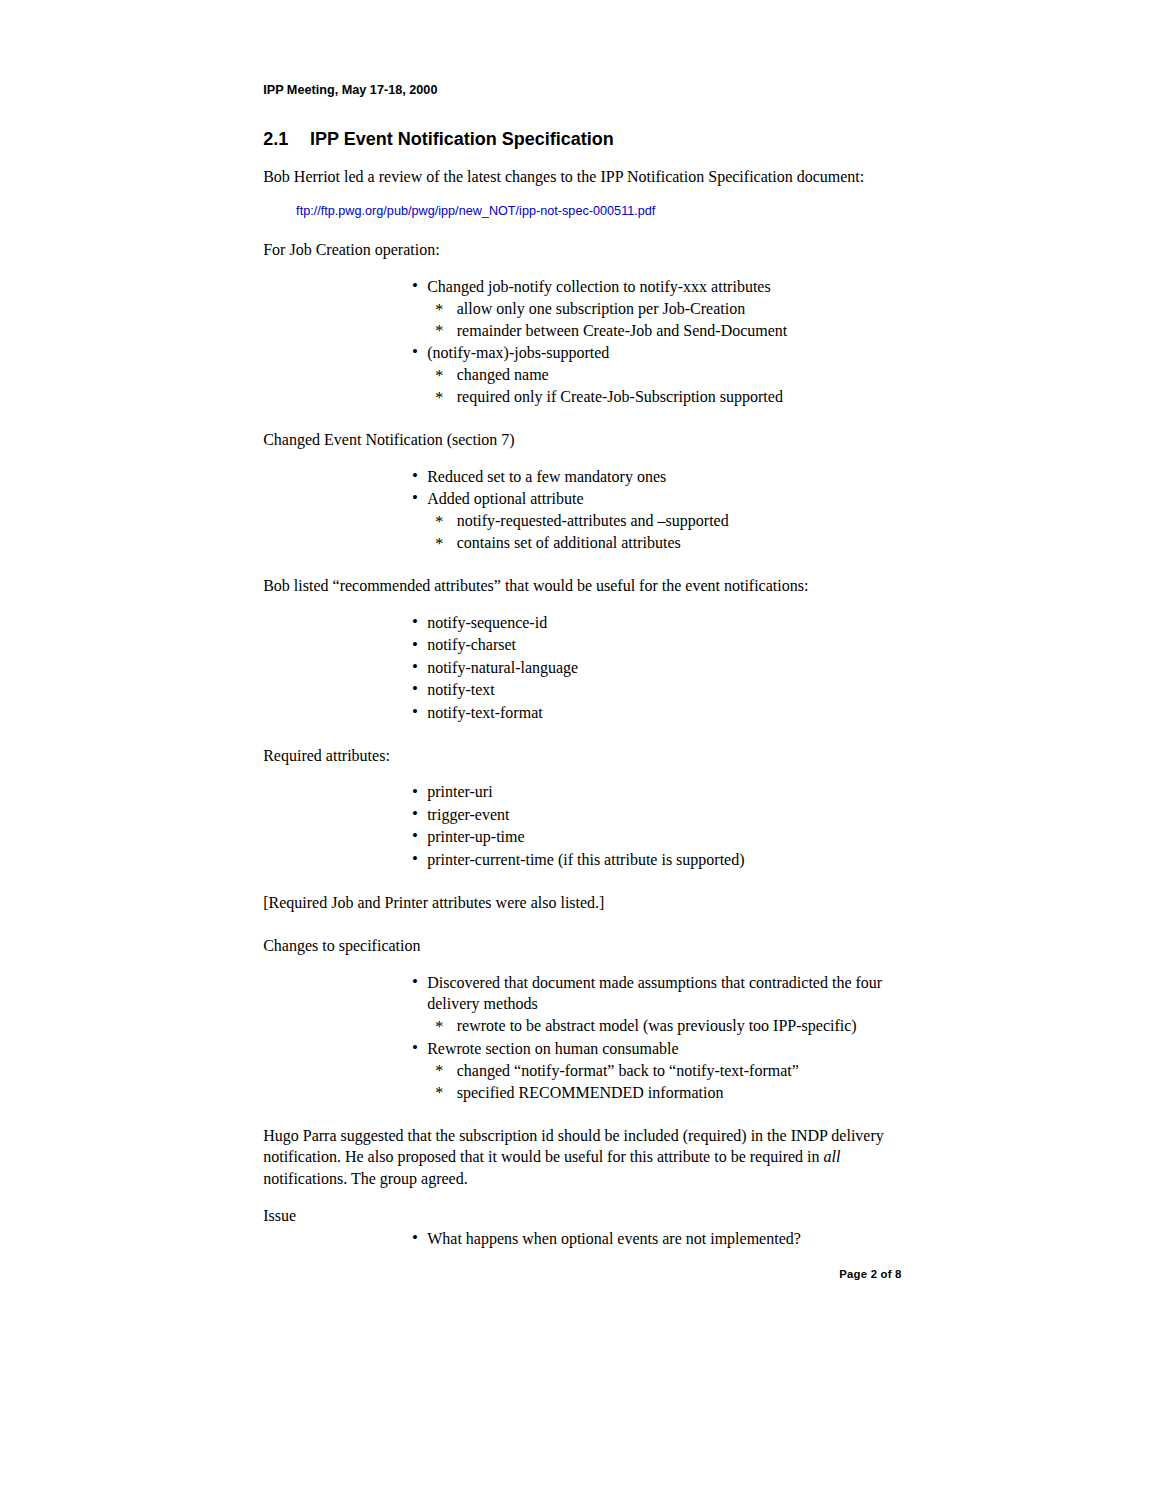IPP Meeting, May 17-18, 2000
2.1 IPP Event Notification Specification
Bob Herriot led a review of the latest changes to the IPP Notification Specification document:
ftp://ftp.pwg.org/pub/pwg/ipp/new_NOT/ipp-not-spec-000511.pdf
For Job Creation operation:
Changed job-notify collection to notify-xxx attributes
allow only one subscription per Job-Creation
remainder between Create-Job and Send-Document
(notify-max)-jobs-supported
changed name
required only if Create-Job-Subscription supported
Changed Event Notification (section 7)
Reduced set to a few mandatory ones
Added optional attribute
notify-requested-attributes and –supported
contains set of additional attributes
Bob listed “recommended attributes” that would be useful for the event notifications:
notify-sequence-id
notify-charset
notify-natural-language
notify-text
notify-text-format
Required attributes:
printer-uri
trigger-event
printer-up-time
printer-current-time (if this attribute is supported)
[Required Job and Printer attributes were also listed.]
Changes to specification
Discovered that document made assumptions that contradicted the four delivery methods
rewrote to be abstract model (was previously too IPP-specific)
Rewrote section on human consumable
changed “notify-format” back to “notify-text-format”
specified RECOMMENDED information
Hugo Parra suggested that the subscription id should be included (required) in the INDP delivery notification. He also proposed that it would be useful for this attribute to be required in all notifications. The group agreed.
Issue
What happens when optional events are not implemented?
Page 2 of 8